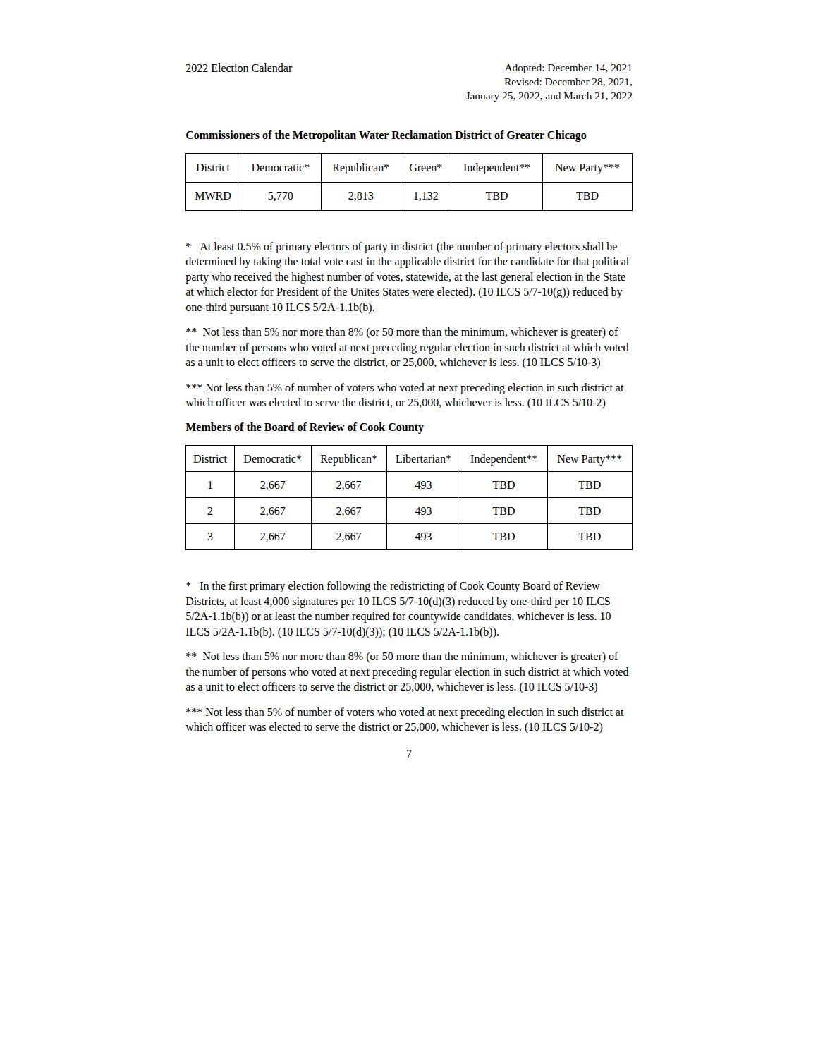2022 Election Calendar
Adopted: December 14, 2021
Revised: December 28, 2021,
January 25, 2022, and March 21, 2022
Commissioners of the Metropolitan Water Reclamation District of Greater Chicago
| District | Democratic* | Republican* | Green* | Independent** | New Party*** |
| --- | --- | --- | --- | --- | --- |
| MWRD | 5,770 | 2,813 | 1,132 | TBD | TBD |
* At least 0.5% of primary electors of party in district (the number of primary electors shall be determined by taking the total vote cast in the applicable district for the candidate for that political party who received the highest number of votes, statewide, at the last general election in the State at which elector for President of the Unites States were elected). (10 ILCS 5/7-10(g)) reduced by one-third pursuant 10 ILCS 5/2A-1.1b(b).
** Not less than 5% nor more than 8% (or 50 more than the minimum, whichever is greater) of the number of persons who voted at next preceding regular election in such district at which voted as a unit to elect officers to serve the district, or 25,000, whichever is less. (10 ILCS 5/10-3)
*** Not less than 5% of number of voters who voted at next preceding election in such district at which officer was elected to serve the district, or 25,000, whichever is less. (10 ILCS 5/10-2)
Members of the Board of Review of Cook County
| District | Democratic* | Republican* | Libertarian* | Independent** | New Party*** |
| --- | --- | --- | --- | --- | --- |
| 1 | 2,667 | 2,667 | 493 | TBD | TBD |
| 2 | 2,667 | 2,667 | 493 | TBD | TBD |
| 3 | 2,667 | 2,667 | 493 | TBD | TBD |
* In the first primary election following the redistricting of Cook County Board of Review Districts, at least 4,000 signatures per 10 ILCS 5/7-10(d)(3) reduced by one-third per 10 ILCS 5/2A-1.1b(b)) or at least the number required for countywide candidates, whichever is less. 10 ILCS 5/2A-1.1b(b). (10 ILCS 5/7-10(d)(3)); (10 ILCS 5/2A-1.1b(b)).
** Not less than 5% nor more than 8% (or 50 more than the minimum, whichever is greater) of the number of persons who voted at next preceding regular election in such district at which voted as a unit to elect officers to serve the district or 25,000, whichever is less. (10 ILCS 5/10-3)
*** Not less than 5% of number of voters who voted at next preceding election in such district at which officer was elected to serve the district or 25,000, whichever is less. (10 ILCS 5/10-2)
7